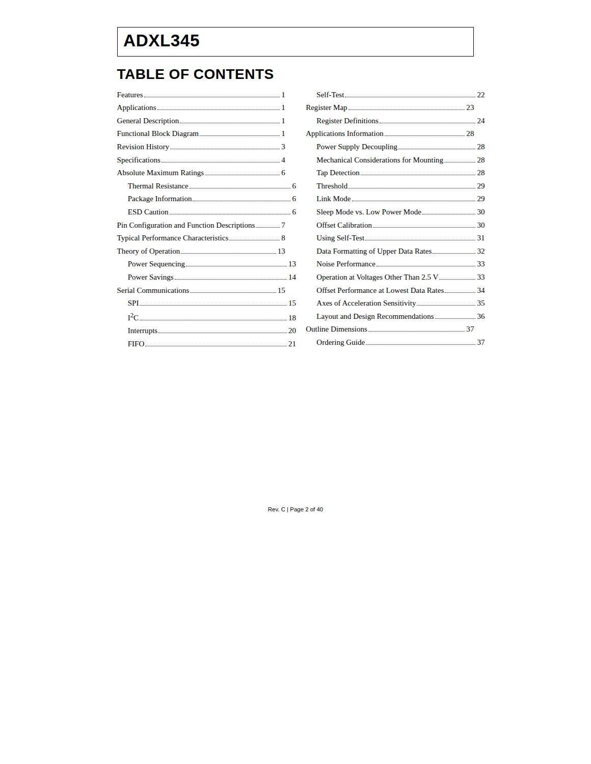ADXL345
TABLE OF CONTENTS
Features 1
Applications 1
General Description 1
Functional Block Diagram 1
Revision History 3
Specifications 4
Absolute Maximum Ratings 6
Thermal Resistance 6
Package Information 6
ESD Caution 6
Pin Configuration and Function Descriptions 7
Typical Performance Characteristics 8
Theory of Operation 13
Power Sequencing 13
Power Savings 14
Serial Communications 15
SPI 15
I2C 18
Interrupts 20
FIFO 21
Self-Test 22
Register Map 23
Register Definitions 24
Applications Information 28
Power Supply Decoupling 28
Mechanical Considerations for Mounting 28
Tap Detection 28
Threshold 29
Link Mode 29
Sleep Mode vs. Low Power Mode 30
Offset Calibration 30
Using Self-Test 31
Data Formatting of Upper Data Rates 32
Noise Performance 33
Operation at Voltages Other Than 2.5 V 33
Offset Performance at Lowest Data Rates 34
Axes of Acceleration Sensitivity 35
Layout and Design Recommendations 36
Outline Dimensions 37
Ordering Guide 37
Rev. C | Page 2 of 40